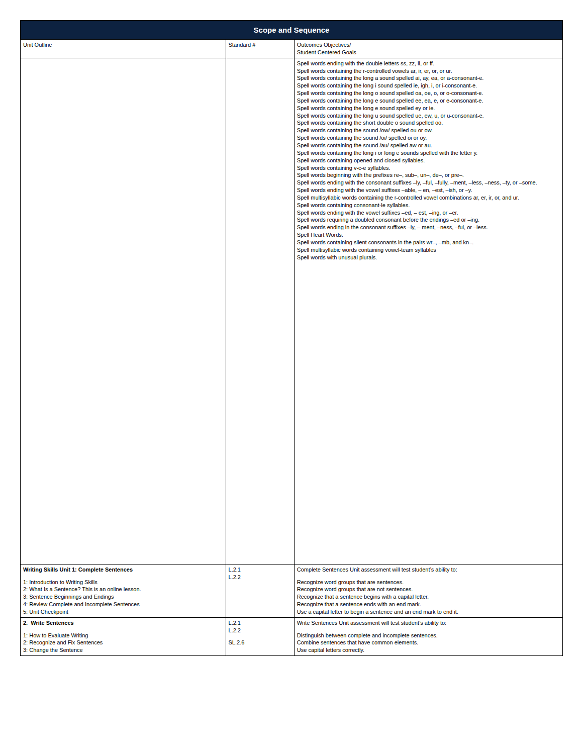Scope and Sequence
| Unit Outline | Standard # | Outcomes Objectives/ Student Centered Goals |
| --- | --- | --- |
| | | Spell words ending with the double letters ss, zz, ll, or ff. Spell words containing the r-controlled vowels ar, ir, er, or, or ur. Spell words containing the long a sound spelled ai, ay, ea, or a-consonant-e. Spell words containing the long i sound spelled ie, igh, i, or i-consonant-e. Spell words containing the long o sound spelled oa, oe, o, or o-consonant-e. Spell words containing the long e sound spelled ee, ea, e, or e-consonant-e. Spell words containing the long e sound spelled ey or ie. Spell words containing the long u sound spelled ue, ew, u, or u-consonant-e. Spell words containing the short double o sound spelled oo. Spell words containing the sound /ow/ spelled ou or ow. Spell words containing the sound /oi/ spelled oi or oy. Spell words containing the sound /au/ spelled aw or au. Spell words containing the long i or long e sounds spelled with the letter y. Spell words containing opened and closed syllables. Spell words containing v-c-e syllables. Spell words beginning with the prefixes re–, sub–, un–, de–, or pre–. Spell words ending with the consonant suffixes –ly, –ful, –fully, –ment, –less, –ness, –ty, or –some. Spell words ending with the vowel suffixes –able, – en, –est, –ish, or –y. Spell multisyllabic words containing the r-controlled vowel combinations ar, er, ir, or, and ur. Spell words containing consonant-le syllables. Spell words ending with the vowel suffixes –ed, – est, –ing, or –er. Spell words requiring a doubled consonant before the endings –ed or –ing. Spell words ending in the consonant suffixes –ly, – ment, –ness, –ful, or –less. Spell Heart Words. Spell words containing silent consonants in the pairs wr–, –mb, and kn–. Spell multisyllabic words containing vowel-team syllables Spell words with unusual plurals. |
| Writing Skills Unit 1: Complete Sentences 1: Introduction to Writing Skills 2: What Is a Sentence? This is an online lesson. 3: Sentence Beginnings and Endings 4: Review Complete and Incomplete Sentences 5: Unit Checkpoint | L.2.1 L.2.2 | Complete Sentences Unit assessment will test student’s ability to: Recognize word groups that are sentences. Recognize word groups that are not sentences. Recognize that a sentence begins with a capital letter. Recognize that a sentence ends with an end mark. Use a capital letter to begin a sentence and an end mark to end it. |
| 2. Write Sentences 1: How to Evaluate Writing 2: Recognize and Fix Sentences 3: Change the Sentence | L.2.1 L.2.2 SL.2.6 | Write Sentences Unit assessment will test student’s ability to: Distinguish between complete and incomplete sentences. Combine sentences that have common elements. Use capital letters correctly. |